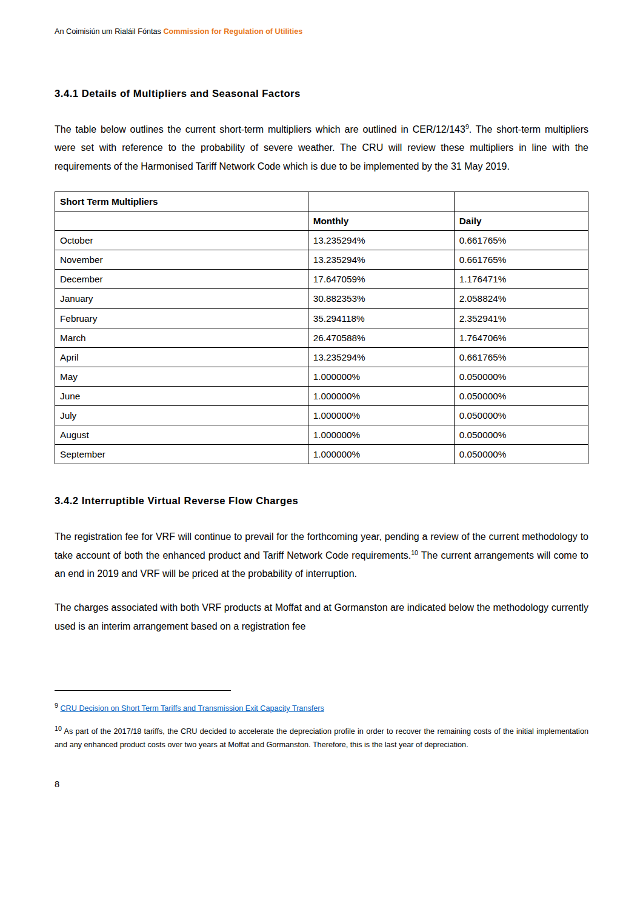An Coimisiún um Rialáil Fóntas Commission for Regulation of Utilities
3.4.1 Details of Multipliers and Seasonal Factors
The table below outlines the current short-term multipliers which are outlined in CER/12/1439. The short-term multipliers were set with reference to the probability of severe weather. The CRU will review these multipliers in line with the requirements of the Harmonised Tariff Network Code which is due to be implemented by the 31 May 2019.
| Short Term Multipliers | | |
| | Monthly | Daily |
| October | 13.235294% | 0.661765% |
| November | 13.235294% | 0.661765% |
| December | 17.647059% | 1.176471% |
| January | 30.882353% | 2.058824% |
| February | 35.294118% | 2.352941% |
| March | 26.470588% | 1.764706% |
| April | 13.235294% | 0.661765% |
| May | 1.000000% | 0.050000% |
| June | 1.000000% | 0.050000% |
| July | 1.000000% | 0.050000% |
| August | 1.000000% | 0.050000% |
| September | 1.000000% | 0.050000% |
3.4.2 Interruptible Virtual Reverse Flow Charges
The registration fee for VRF will continue to prevail for the forthcoming year, pending a review of the current methodology to take account of both the enhanced product and Tariff Network Code requirements.10 The current arrangements will come to an end in 2019 and VRF will be priced at the probability of interruption.
The charges associated with both VRF products at Moffat and at Gormanston are indicated below the methodology currently used is an interim arrangement based on a registration fee
9 CRU Decision on Short Term Tariffs and Transmission Exit Capacity Transfers
10 As part of the 2017/18 tariffs, the CRU decided to accelerate the depreciation profile in order to recover the remaining costs of the initial implementation and any enhanced product costs over two years at Moffat and Gormanston. Therefore, this is the last year of depreciation.
8